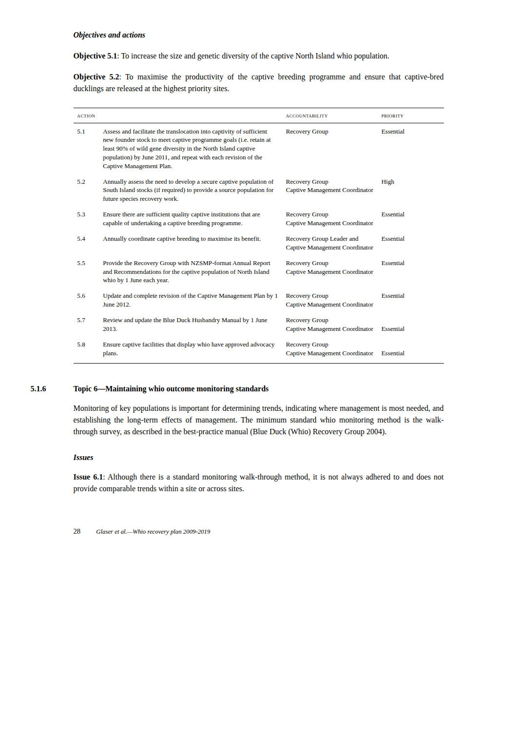Objectives and actions
Objective 5.1: To increase the size and genetic diversity of the captive North Island whio population.
Objective 5.2: To maximise the productivity of the captive breeding programme and ensure that captive-bred ducklings are released at the highest priority sites.
| Action | | Accountability | Priority |
| --- | --- | --- | --- |
| 5.1 | Assess and facilitate the translocation into captivity of sufficient new founder stock to meet captive programme goals (i.e. retain at least 90% of wild gene diversity in the North Island captive population) by June 2011, and repeat with each revision of the Captive Management Plan. | Recovery Group | Essential |
| 5.2 | Annually assess the need to develop a secure captive population of South Island stocks (if required) to provide a source population for future species recovery work. | Recovery Group Captive Management Coordinator | High |
| 5.3 | Ensure there are sufficient quality captive institutions that are capable of undertaking a captive breeding programme. | Recovery Group Captive Management Coordinator | Essential |
| 5.4 | Annually coordinate captive breeding to maximise its benefit. | Recovery Group Leader and Captive Management Coordinator | Essential |
| 5.5 | Provide the Recovery Group with NZSMP-format Annual Report and Recommendations for the captive population of North Island whio by 1 June each year. | Recovery Group Captive Management Coordinator | Essential |
| 5.6 | Update and complete revision of the Captive Management Plan by 1 June 2012. | Recovery Group Captive Management Coordinator | Essential |
| 5.7 | Review and update the Blue Duck Husbandry Manual by 1 June 2013. | Recovery Group Captive Management Coordinator | Essential |
| 5.8 | Ensure captive facilities that display whio have approved advocacy plans. | Recovery Group Captive Management Coordinator | Essential |
5.1.6 Topic 6—Maintaining whio outcome monitoring standards
Monitoring of key populations is important for determining trends, indicating where management is most needed, and establishing the long-term effects of management. The minimum standard whio monitoring method is the walk-through survey, as described in the best-practice manual (Blue Duck (Whio) Recovery Group 2004).
Issues
Issue 6.1: Although there is a standard monitoring walk-through method, it is not always adhered to and does not provide comparable trends within a site or across sites.
28 Glaser et al.—Whio recovery plan 2009-2019